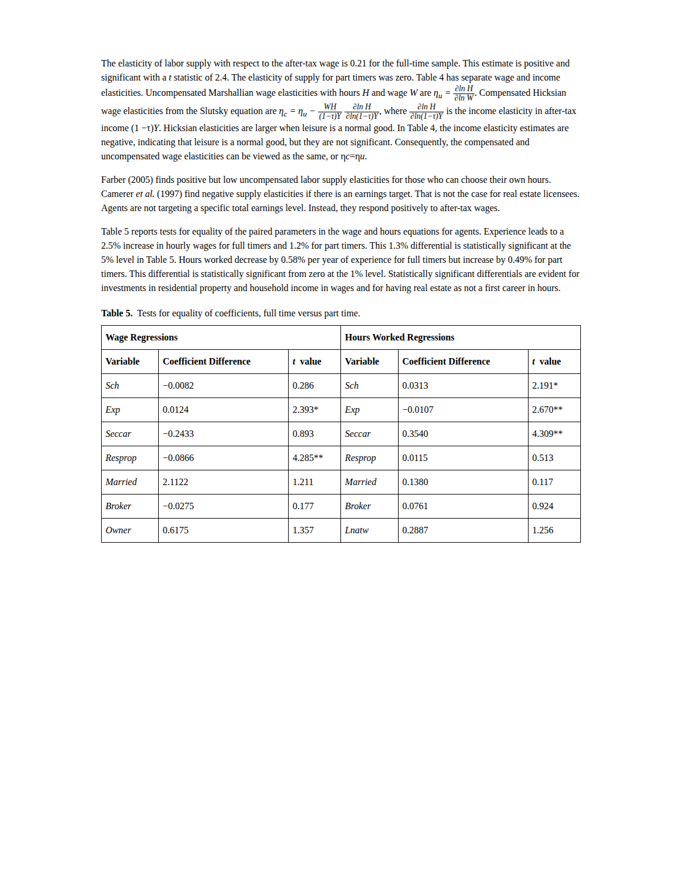The elasticity of labor supply with respect to the after-tax wage is 0.21 for the full-time sample. This estimate is positive and significant with a t statistic of 2.4. The elasticity of supply for part timers was zero. Table 4 has separate wage and income elasticities. Uncompensated Marshallian wage elasticities with hours H and wage W are ηu = ∂ln H∂ln W. Compensated Hicksian wage elasticities from the Slutsky equation are ηc = ηu − WH(1−τ)Y ∂ln H∂ln(1−τ)Y, where ∂ln H∂ln(1−τ)Y is the income elasticity in after-tax income (1 −τ)Y. Hicksian elasticities are larger when leisure is a normal good. In Table 4, the income elasticity estimates are negative, indicating that leisure is a normal good, but they are not significant. Consequently, the compensated and uncompensated wage elasticities can be viewed as the same, or ηc=ηu.
Farber (2005) finds positive but low uncompensated labor supply elasticities for those who can choose their own hours. Camerer et al. (1997) find negative supply elasticities if there is an earnings target. That is not the case for real estate licensees. Agents are not targeting a specific total earnings level. Instead, they respond positively to after-tax wages.
Table 5 reports tests for equality of the paired parameters in the wage and hours equations for agents. Experience leads to a 2.5% increase in hourly wages for full timers and 1.2% for part timers. This 1.3% differential is statistically significant at the 5% level in Table 5. Hours worked decrease by 0.58% per year of experience for full timers but increase by 0.49% for part timers. This differential is statistically significant from zero at the 1% level. Statistically significant differentials are evident for investments in residential property and household income in wages and for having real estate as not a first career in hours.
Table 5. Tests for equality of coefficients, full time versus part time.
| Wage Regressions | Hours Worked Regressions |
| --- | --- |
| Variable | Coefficient Difference | t value | Variable | Coefficient Difference | t value |
| Sch | −0.0082 | 0.286 | Sch | 0.0313 | 2.191* |
| Exp | 0.0124 | 2.393* | Exp | −0.0107 | 2.670** |
| Seccar | −0.2433 | 0.893 | Seccar | 0.3540 | 4.309** |
| Resprop | −0.0866 | 4.285** | Resprop | 0.0115 | 0.513 |
| Married | 2.1122 | 1.211 | Married | 0.1380 | 0.117 |
| Broker | −0.0275 | 0.177 | Broker | 0.0761 | 0.924 |
| Owner | 0.6175 | 1.357 | Lnatw | 0.2887 | 1.256 |